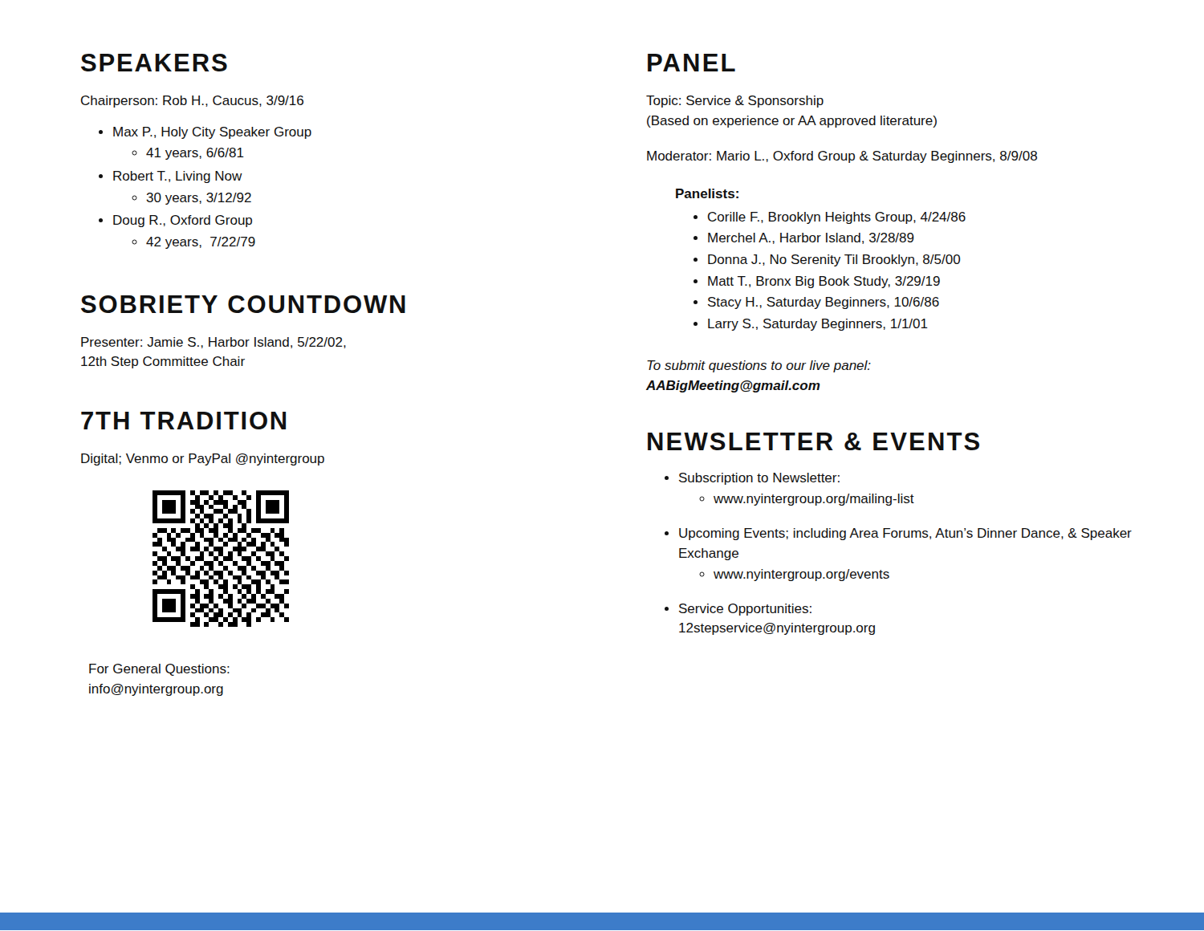SPEAKERS
Chairperson: Rob H., Caucus, 3/9/16
Max P., Holy City Speaker Group
41 years, 6/6/81
Robert T., Living Now
30 years, 3/12/92
Doug R., Oxford Group
42 years, 7/22/79
SOBRIETY COUNTDOWN
Presenter: Jamie S., Harbor Island, 5/22/02,
12th Step Committee Chair
7TH TRADITION
Digital; Venmo or PayPal @nyintergroup
For General Questions:
info@nyintergroup.org
PANEL
Topic: Service & Sponsorship
(Based on experience or AA approved literature)
Moderator: Mario L., Oxford Group & Saturday Beginners, 8/9/08
Panelists:
Corille F., Brooklyn Heights Group, 4/24/86
Merchel A., Harbor Island, 3/28/89
Donna J., No Serenity Til Brooklyn, 8/5/00
Matt T., Bronx Big Book Study, 3/29/19
Stacy H., Saturday Beginners, 10/6/86
Larry S., Saturday Beginners, 1/1/01
To submit questions to our live panel:
AABigMeeting@gmail.com
NEWSLETTER & EVENTS
Subscription to Newsletter:
www.nyintergroup.org/mailing-list
Upcoming Events; including Area Forums, Atun’s Dinner Dance, & Speaker Exchange
www.nyintergroup.org/events
Service Opportunities:
12stepservice@nyintergroup.org